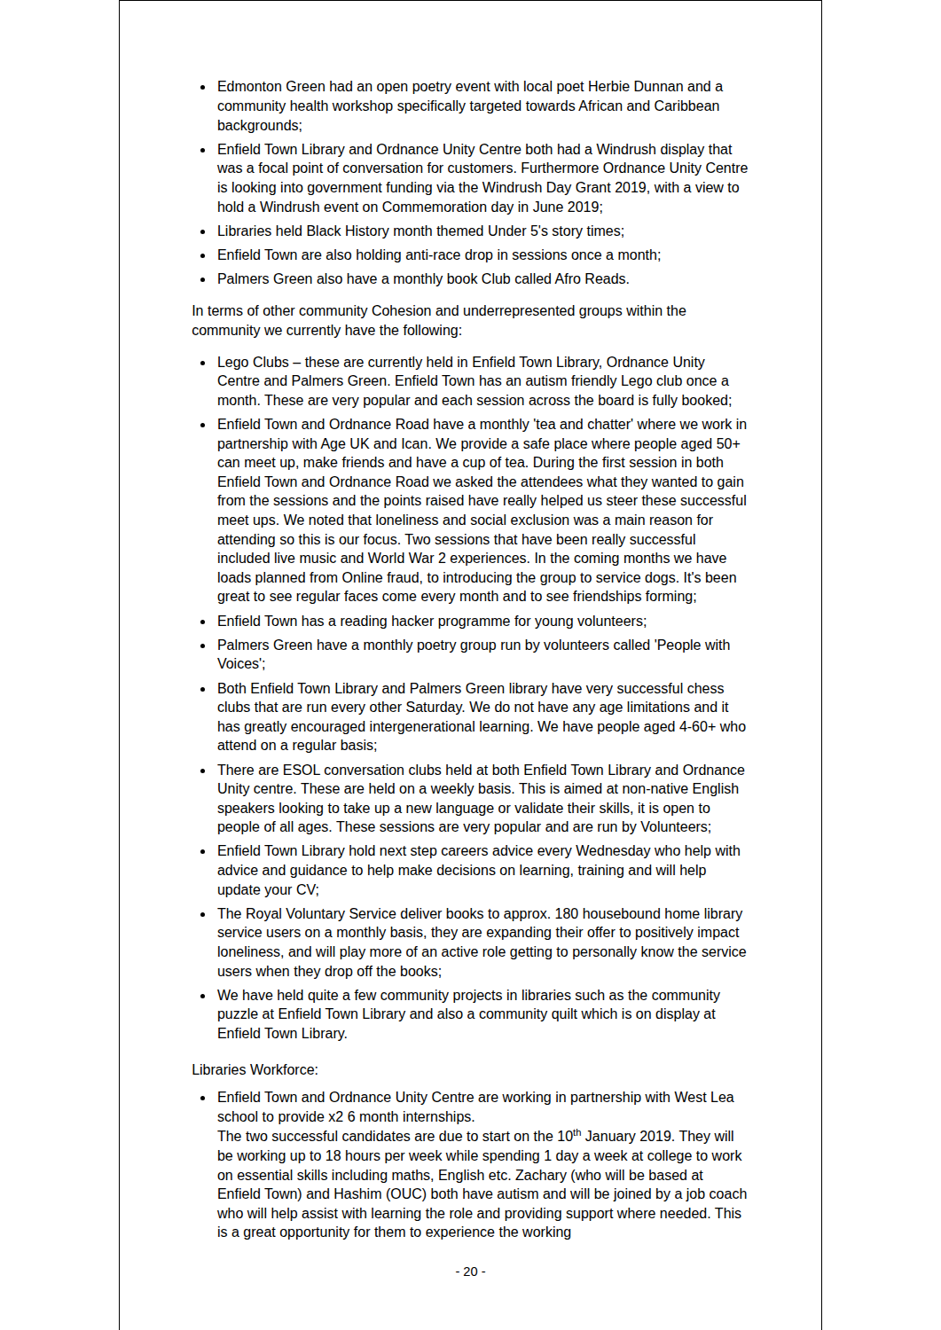Edmonton Green had an open poetry event with local poet Herbie Dunnan and a community health workshop specifically targeted towards African and Caribbean backgrounds;
Enfield Town Library and Ordnance Unity Centre both had a Windrush display that was a focal point of conversation for customers. Furthermore Ordnance Unity Centre is looking into government funding via the Windrush Day Grant 2019, with a view to hold a Windrush event on Commemoration day in June 2019;
Libraries held Black History month themed Under 5's story times;
Enfield Town are also holding anti-race drop in sessions once a month;
Palmers Green also have a monthly book Club called Afro Reads.
In terms of other community Cohesion and underrepresented groups within the community we currently have the following:
Lego Clubs – these are currently held in Enfield Town Library, Ordnance Unity Centre and Palmers Green. Enfield Town has an autism friendly Lego club once a month. These are very popular and each session across the board is fully booked;
Enfield Town and Ordnance Road have a monthly 'tea and chatter' where we work in partnership with Age UK and Ican. We provide a safe place where people aged 50+ can meet up, make friends and have a cup of tea. During the first session in both Enfield Town and Ordnance Road we asked the attendees what they wanted to gain from the sessions and the points raised have really helped us steer these successful meet ups. We noted that loneliness and social exclusion was a main reason for attending so this is our focus. Two sessions that have been really successful included live music and World War 2 experiences. In the coming months we have loads planned from Online fraud, to introducing the group to service dogs. It's been great to see regular faces come every month and to see friendships forming;
Enfield Town has a reading hacker programme for young volunteers;
Palmers Green have a monthly poetry group run by volunteers called 'People with Voices';
Both Enfield Town Library and Palmers Green library have very successful chess clubs that are run every other Saturday. We do not have any age limitations and it has greatly encouraged intergenerational learning. We have people aged 4-60+ who attend on a regular basis;
There are ESOL conversation clubs held at both Enfield Town Library and Ordnance Unity centre. These are held on a weekly basis. This is aimed at non-native English speakers looking to take up a new language or validate their skills, it is open to people of all ages. These sessions are very popular and are run by Volunteers;
Enfield Town Library hold next step careers advice every Wednesday who help with advice and guidance to help make decisions on learning, training and will help update your CV;
The Royal Voluntary Service deliver books to approx. 180 housebound home library service users on a monthly basis, they are expanding their offer to positively impact loneliness, and will play more of an active role getting to personally know the service users when they drop off the books;
We have held quite a few community projects in libraries such as the community puzzle at Enfield Town Library and also a community quilt which is on display at Enfield Town Library.
Libraries Workforce:
Enfield Town and Ordnance Unity Centre are working in partnership with West Lea school to provide x2 6 month internships.
The two successful candidates are due to start on the 10th January 2019. They will be working up to 18 hours per week while spending 1 day a week at college to work on essential skills including maths, English etc. Zachary (who will be based at Enfield Town) and Hashim (OUC) both have autism and will be joined by a job coach who will help assist with learning the role and providing support where needed. This is a great opportunity for them to experience the working
- 20 -